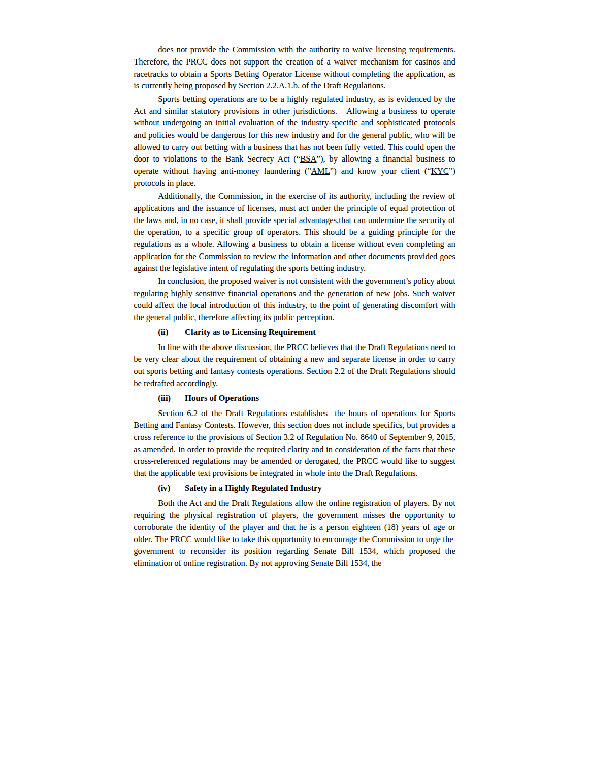does not provide the Commission with the authority to waive licensing requirements. Therefore, the PRCC does not support the creation of a waiver mechanism for casinos and racetracks to obtain a Sports Betting Operator License without completing the application, as is currently being proposed by Section 2.2.A.1.b. of the Draft Regulations.
Sports betting operations are to be a highly regulated industry, as is evidenced by the Act and similar statutory provisions in other jurisdictions. Allowing a business to operate without undergoing an initial evaluation of the industry-specific and sophisticated protocols and policies would be dangerous for this new industry and for the general public, who will be allowed to carry out betting with a business that has not been fully vetted. This could open the door to violations to the Bank Secrecy Act (“BSA”), by allowing a financial business to operate without having anti-money laundering (”AML”) and know your client (“KYC”) protocols in place.
Additionally, the Commission, in the exercise of its authority, including the review of applications and the issuance of licenses, must act under the principle of equal protection of the laws and, in no case, it shall provide special advantages,that can undermine the security of the operation, to a specific group of operators. This should be a guiding principle for the regulations as a whole. Allowing a business to obtain a license without even completing an application for the Commission to review the information and other documents provided goes against the legislative intent of regulating the sports betting industry.
In conclusion, the proposed waiver is not consistent with the government’s policy about regulating highly sensitive financial operations and the generation of new jobs. Such waiver could affect the local introduction of this industry, to the point of generating discomfort with the general public, therefore affecting its public perception.
(ii) Clarity as to Licensing Requirement
In line with the above discussion, the PRCC believes that the Draft Regulations need to be very clear about the requirement of obtaining a new and separate license in order to carry out sports betting and fantasy contests operations. Section 2.2 of the Draft Regulations should be redrafted accordingly.
(iii) Hours of Operations
Section 6.2 of the Draft Regulations establishes the hours of operations for Sports Betting and Fantasy Contests. However, this section does not include specifics, but provides a cross reference to the provisions of Section 3.2 of Regulation No. 8640 of September 9, 2015, as amended. In order to provide the required clarity and in consideration of the facts that these cross-referenced regulations may be amended or derogated, the PRCC would like to suggest that the applicable text provisions be integrated in whole into the Draft Regulations.
(iv) Safety in a Highly Regulated Industry
Both the Act and the Draft Regulations allow the online registration of players. By not requiring the physical registration of players, the government misses the opportunity to corroborate the identity of the player and that he is a person eighteen (18) years of age or older. The PRCC would like to take this opportunity to encourage the Commission to urge the government to reconsider its position regarding Senate Bill 1534, which proposed the elimination of online registration. By not approving Senate Bill 1534, the